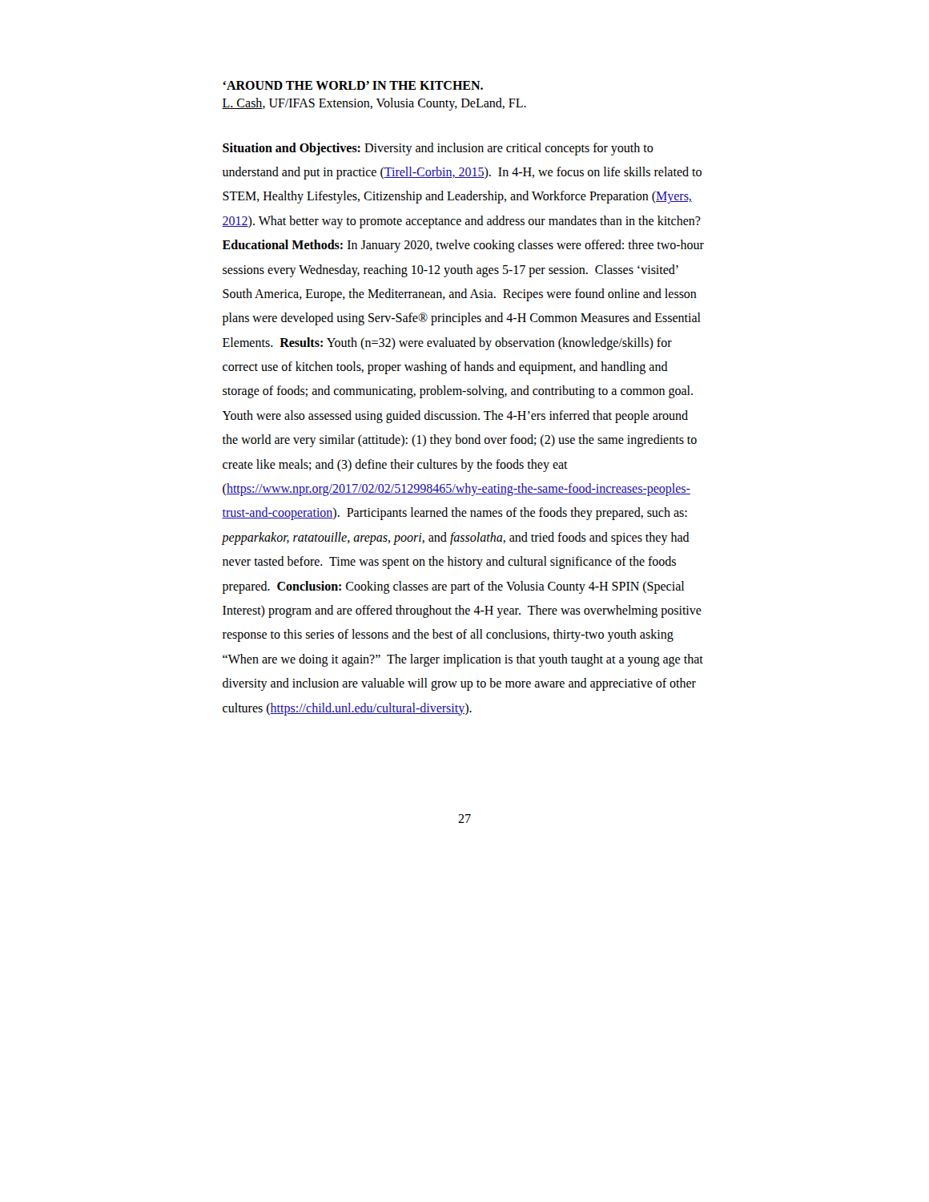‘AROUND THE WORLD’ IN THE KITCHEN.
L. Cash, UF/IFAS Extension, Volusia County, DeLand, FL.
Situation and Objectives: Diversity and inclusion are critical concepts for youth to understand and put in practice (Tirell-Corbin, 2015). In 4-H, we focus on life skills related to STEM, Healthy Lifestyles, Citizenship and Leadership, and Workforce Preparation (Myers, 2012). What better way to promote acceptance and address our mandates than in the kitchen? Educational Methods: In January 2020, twelve cooking classes were offered: three two-hour sessions every Wednesday, reaching 10-12 youth ages 5-17 per session. Classes ‘visited’ South America, Europe, the Mediterranean, and Asia. Recipes were found online and lesson plans were developed using Serv-Safe® principles and 4-H Common Measures and Essential Elements. Results: Youth (n=32) were evaluated by observation (knowledge/skills) for correct use of kitchen tools, proper washing of hands and equipment, and handling and storage of foods; and communicating, problem-solving, and contributing to a common goal. Youth were also assessed using guided discussion. The 4-H’ers inferred that people around the world are very similar (attitude): (1) they bond over food; (2) use the same ingredients to create like meals; and (3) define their cultures by the foods they eat (https://www.npr.org/2017/02/02/512998465/why-eating-the-same-food-increases-peoples-trust-and-cooperation). Participants learned the names of the foods they prepared, such as: pepparkakor, ratatouille, arepas, poori, and fassolatha, and tried foods and spices they had never tasted before. Time was spent on the history and cultural significance of the foods prepared. Conclusion: Cooking classes are part of the Volusia County 4-H SPIN (Special Interest) program and are offered throughout the 4-H year. There was overwhelming positive response to this series of lessons and the best of all conclusions, thirty-two youth asking “When are we doing it again?” The larger implication is that youth taught at a young age that diversity and inclusion are valuable will grow up to be more aware and appreciative of other cultures (https://child.unl.edu/cultural-diversity).
27